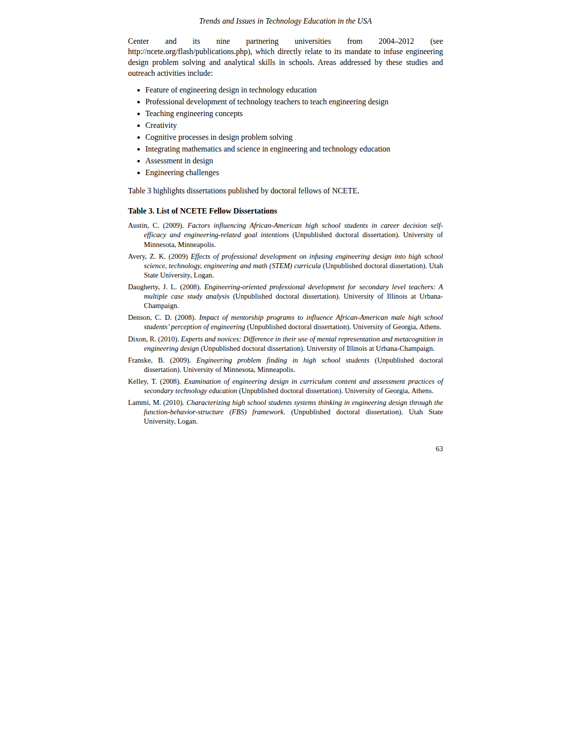Trends and Issues in Technology Education in the USA
Center and its nine partnering universities from 2004–2012 (see http://ncete.org/flash/publications.php), which directly relate to its mandate to infuse engineering design problem solving and analytical skills in schools. Areas addressed by these studies and outreach activities include:
Feature of engineering design in technology education
Professional development of technology teachers to teach engineering design
Teaching engineering concepts
Creativity
Cognitive processes in design problem solving
Integrating mathematics and science in engineering and technology education
Assessment in design
Engineering challenges
Table 3 highlights dissertations published by doctoral fellows of NCETE.
Table 3. List of NCETE Fellow Dissertations
Austin, C. (2009). Factors influencing African-American high school students in career decision self-efficacy and engineering-related goal intentions (Unpublished doctoral dissertation). University of Minnesota, Minneapolis.
Avery, Z. K. (2009) Effects of professional development on infusing engineering design into high school science, technology, engineering and math (STEM) curricula (Unpublished doctoral dissertation). Utah State University, Logan.
Daugherty, J. L. (2008). Engineering-oriented professional development for secondary level teachers: A multiple case study analysis (Unpublished doctoral dissertation). University of Illinois at Urbana-Champaign.
Denson, C. D. (2008). Impact of mentorship programs to influence African-American male high school students’ perception of engineering (Unpublished doctoral dissertation). University of Georgia, Athens.
Dixon, R. (2010). Experts and novices: Difference in their use of mental representation and metacognition in engineering design (Unpublished doctoral dissertation). University of Illinois at Urbana-Champaign.
Franske, B. (2009). Engineering problem finding in high school students (Unpublished doctoral dissertation). University of Minnesota, Minneapolis.
Kelley, T. (2008). Examination of engineering design in curriculum content and assessment practices of secondary technology education (Unpublished doctoral dissertation). University of Georgia, Athens.
Lammi, M. (2010). Characterizing high school students systems thinking in engineering design through the function-behavior-structure (FBS) framework. (Unpublished doctoral dissertation). Utah State University, Logan.
63